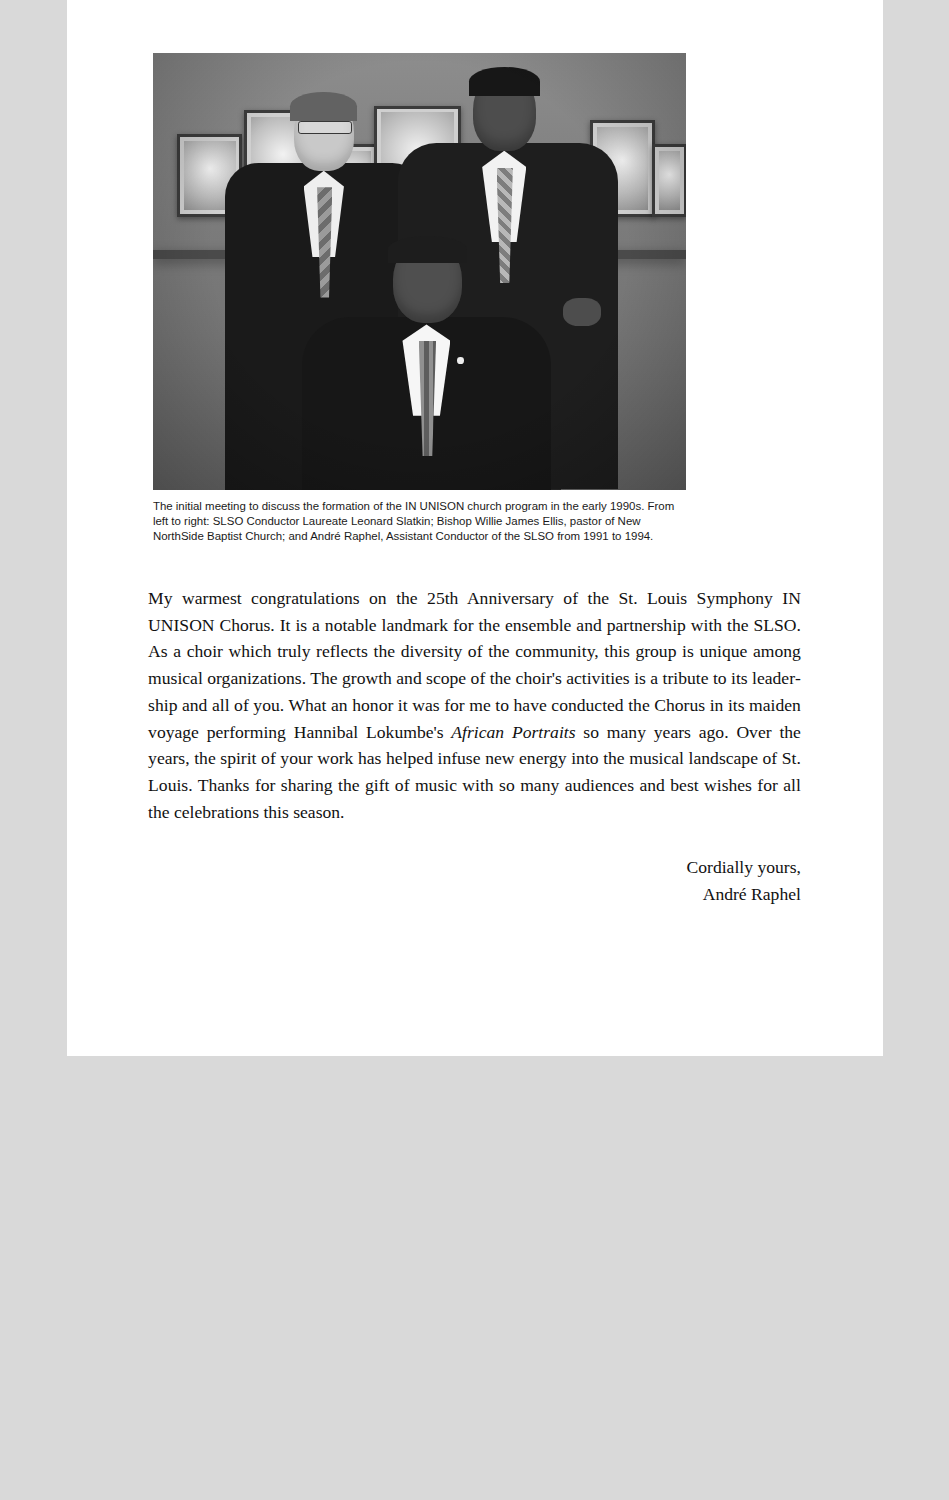The initial meeting to discuss the formation of the IN UNISON church program in the early 1990s. From left to right: SLSO Conductor Laureate Leonard Slatkin; Bishop Willie James Ellis, pastor of New NorthSide Baptist Church; and André Raphel, Assistant Conductor of the SLSO from 1991 to 1994.
My warmest congratulations on the 25th Anniversary of the St. Louis Symphony IN UNISON Chorus. It is a notable landmark for the ensemble and partnership with the SLSO. As a choir which truly reflects the diversity of the community, this group is unique among musical organizations. The growth and scope of the choir's activities is a tribute to its leadership and all of you. What an honor it was for me to have conducted the Chorus in its maiden voyage performing Hannibal Lokumbe's African Portraits so many years ago. Over the years, the spirit of your work has helped infuse new energy into the musical landscape of St. Louis. Thanks for sharing the gift of music with so many audiences and best wishes for all the celebrations this season.
Cordially yours, André Raphel